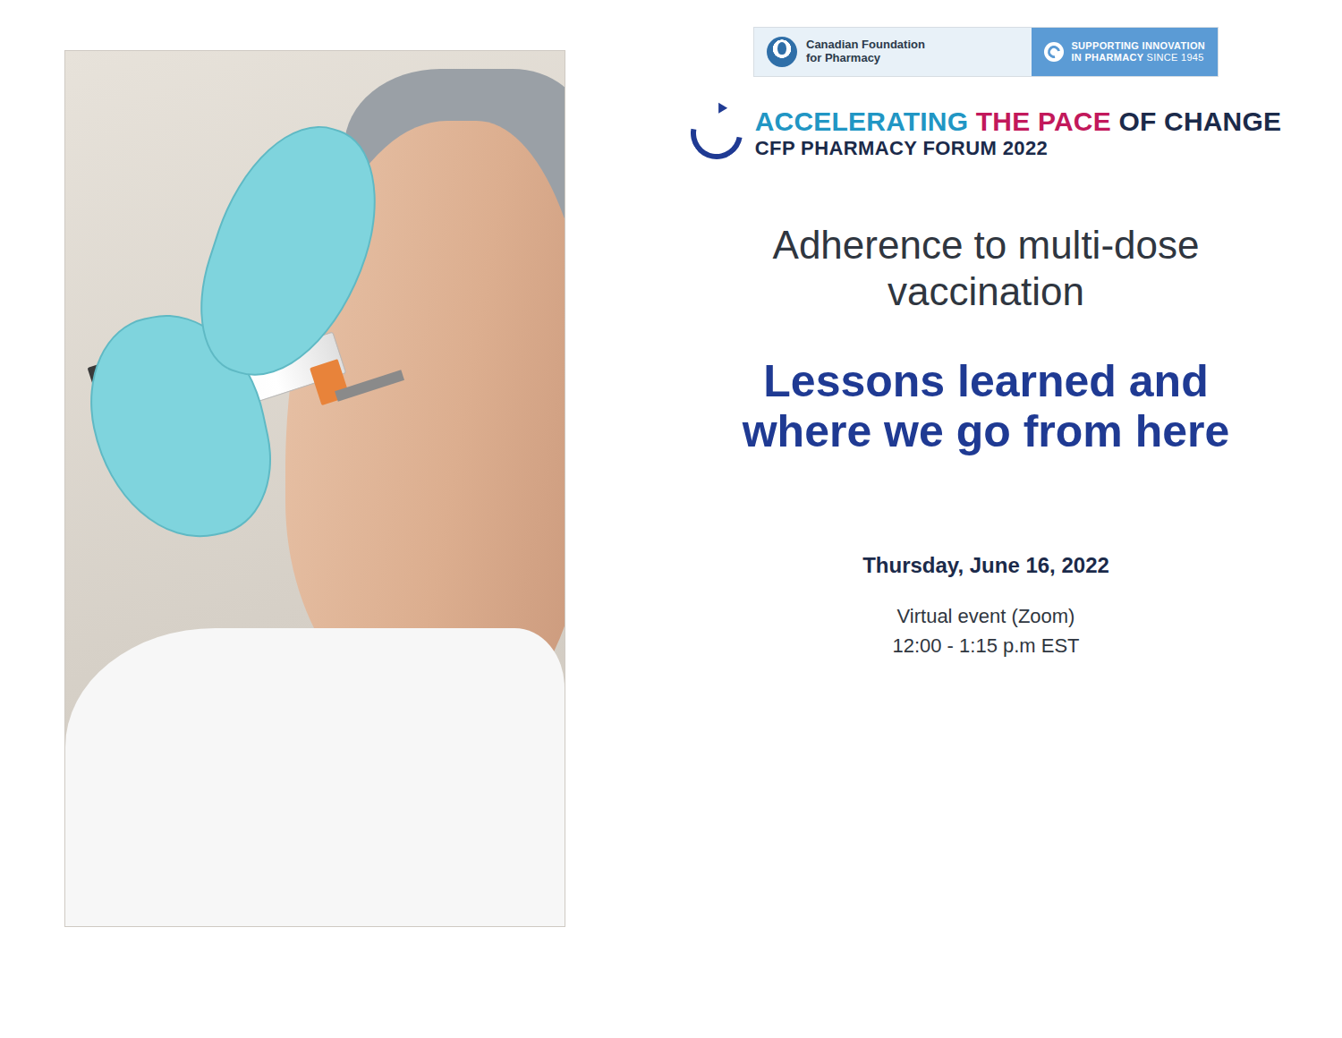Canadian Foundation
for Pharmacy
SUPPORTING INNOVATION
IN PHARMACY SINCE 1945
ACCELERATING THE PACE OF CHANGE
CFP PHARMACY FORUM 2022
Adherence to multi-dose vaccination
Lessons learned and where we go from here
Thursday, June 16, 2022
Virtual event (Zoom)
12:00 - 1:15 p.m EST